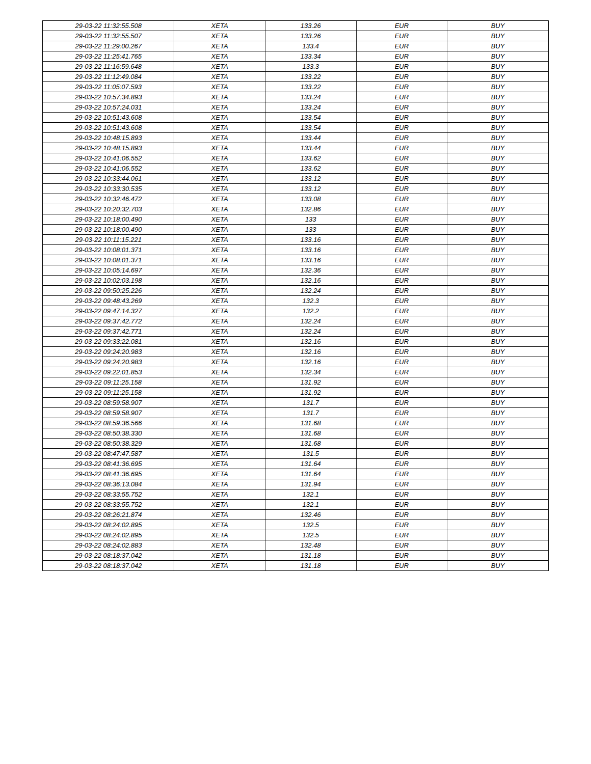| 29-03-22 11:32:55.508 | XETA | 133.26 | EUR | BUY |
| 29-03-22 11:32:55.507 | XETA | 133.26 | EUR | BUY |
| 29-03-22 11:29:00.267 | XETA | 133.4 | EUR | BUY |
| 29-03-22 11:25:41.765 | XETA | 133.34 | EUR | BUY |
| 29-03-22 11:16:59.648 | XETA | 133.3 | EUR | BUY |
| 29-03-22 11:12:49.084 | XETA | 133.22 | EUR | BUY |
| 29-03-22 11:05:07.593 | XETA | 133.22 | EUR | BUY |
| 29-03-22 10:57:34.893 | XETA | 133.24 | EUR | BUY |
| 29-03-22 10:57:24.031 | XETA | 133.24 | EUR | BUY |
| 29-03-22 10:51:43.608 | XETA | 133.54 | EUR | BUY |
| 29-03-22 10:51:43.608 | XETA | 133.54 | EUR | BUY |
| 29-03-22 10:48:15.893 | XETA | 133.44 | EUR | BUY |
| 29-03-22 10:48:15.893 | XETA | 133.44 | EUR | BUY |
| 29-03-22 10:41:06.552 | XETA | 133.62 | EUR | BUY |
| 29-03-22 10:41:06.552 | XETA | 133.62 | EUR | BUY |
| 29-03-22 10:33:44.061 | XETA | 133.12 | EUR | BUY |
| 29-03-22 10:33:30.535 | XETA | 133.12 | EUR | BUY |
| 29-03-22 10:32:46.472 | XETA | 133.08 | EUR | BUY |
| 29-03-22 10:20:32.703 | XETA | 132.86 | EUR | BUY |
| 29-03-22 10:18:00.490 | XETA | 133 | EUR | BUY |
| 29-03-22 10:18:00.490 | XETA | 133 | EUR | BUY |
| 29-03-22 10:11:15.221 | XETA | 133.16 | EUR | BUY |
| 29-03-22 10:08:01.371 | XETA | 133.16 | EUR | BUY |
| 29-03-22 10:08:01.371 | XETA | 133.16 | EUR | BUY |
| 29-03-22 10:05:14.697 | XETA | 132.36 | EUR | BUY |
| 29-03-22 10:02:03.198 | XETA | 132.16 | EUR | BUY |
| 29-03-22 09:50:25.226 | XETA | 132.24 | EUR | BUY |
| 29-03-22 09:48:43.269 | XETA | 132.3 | EUR | BUY |
| 29-03-22 09:47:14.327 | XETA | 132.2 | EUR | BUY |
| 29-03-22 09:37:42.772 | XETA | 132.24 | EUR | BUY |
| 29-03-22 09:37:42.771 | XETA | 132.24 | EUR | BUY |
| 29-03-22 09:33:22.081 | XETA | 132.16 | EUR | BUY |
| 29-03-22 09:24:20.983 | XETA | 132.16 | EUR | BUY |
| 29-03-22 09:24:20.983 | XETA | 132.16 | EUR | BUY |
| 29-03-22 09:22:01.853 | XETA | 132.34 | EUR | BUY |
| 29-03-22 09:11:25.158 | XETA | 131.92 | EUR | BUY |
| 29-03-22 09:11:25.158 | XETA | 131.92 | EUR | BUY |
| 29-03-22 08:59:58.907 | XETA | 131.7 | EUR | BUY |
| 29-03-22 08:59:58.907 | XETA | 131.7 | EUR | BUY |
| 29-03-22 08:59:36.566 | XETA | 131.68 | EUR | BUY |
| 29-03-22 08:50:38.330 | XETA | 131.68 | EUR | BUY |
| 29-03-22 08:50:38.329 | XETA | 131.68 | EUR | BUY |
| 29-03-22 08:47:47.587 | XETA | 131.5 | EUR | BUY |
| 29-03-22 08:41:36.695 | XETA | 131.64 | EUR | BUY |
| 29-03-22 08:41:36.695 | XETA | 131.64 | EUR | BUY |
| 29-03-22 08:36:13.084 | XETA | 131.94 | EUR | BUY |
| 29-03-22 08:33:55.752 | XETA | 132.1 | EUR | BUY |
| 29-03-22 08:33:55.752 | XETA | 132.1 | EUR | BUY |
| 29-03-22 08:26:21.874 | XETA | 132.46 | EUR | BUY |
| 29-03-22 08:24:02.895 | XETA | 132.5 | EUR | BUY |
| 29-03-22 08:24:02.895 | XETA | 132.5 | EUR | BUY |
| 29-03-22 08:24:02.883 | XETA | 132.48 | EUR | BUY |
| 29-03-22 08:18:37.042 | XETA | 131.18 | EUR | BUY |
| 29-03-22 08:18:37.042 | XETA | 131.18 | EUR | BUY |